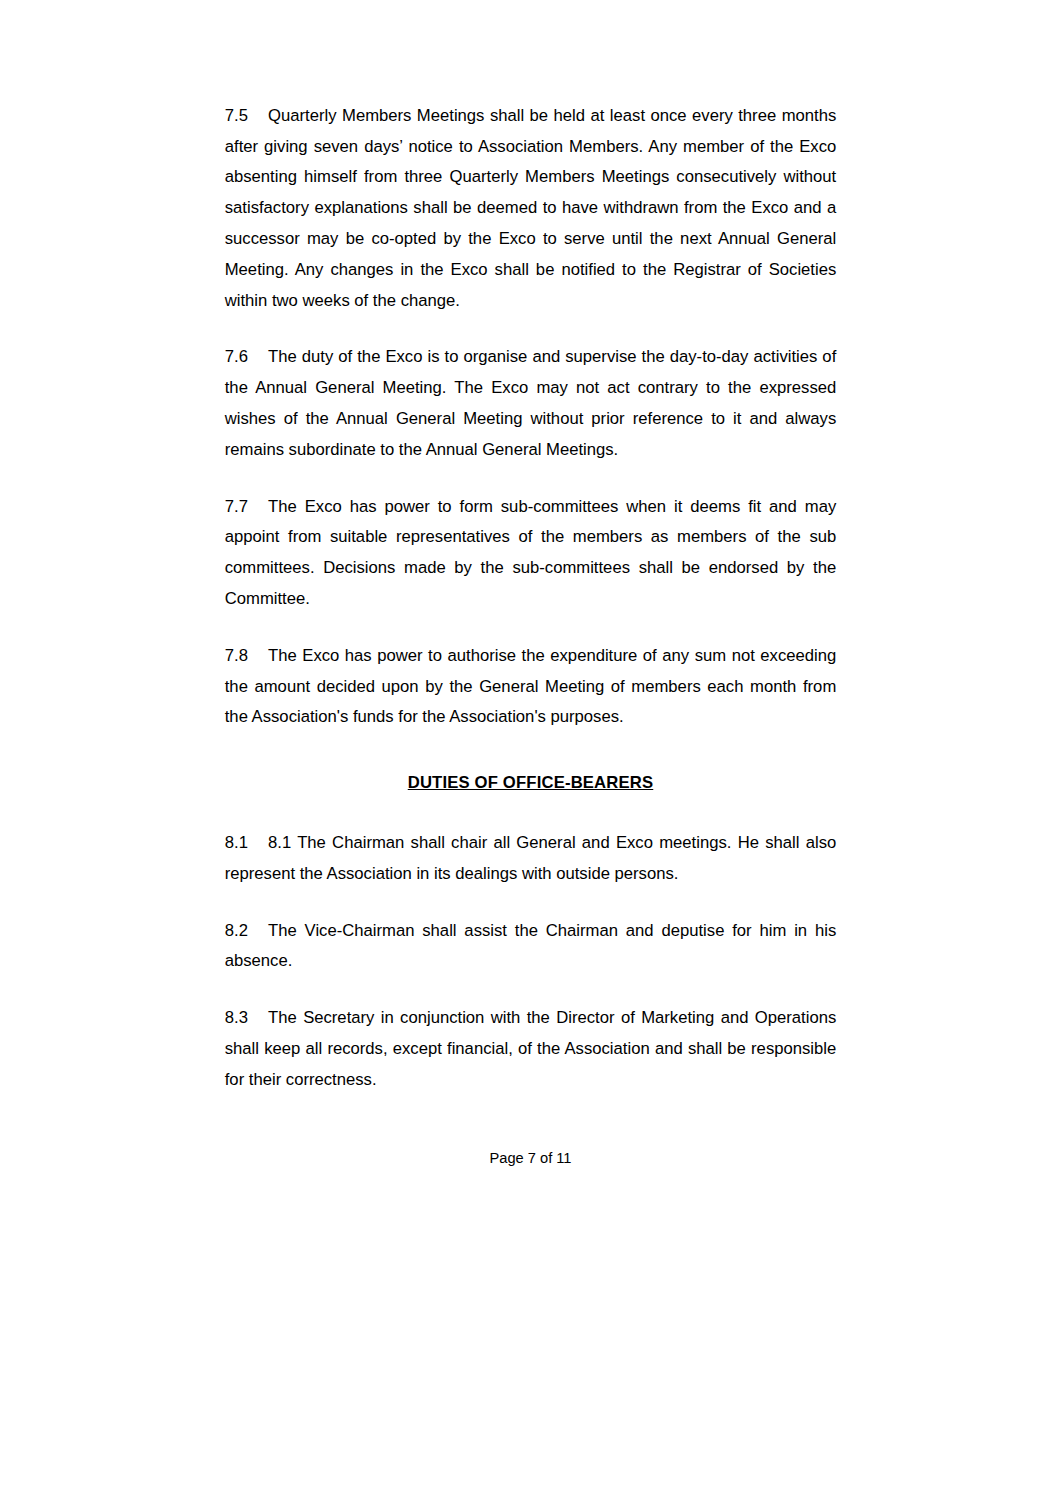7.5 Quarterly Members Meetings shall be held at least once every three months after giving seven days’ notice to Association Members. Any member of the Exco absenting himself from three Quarterly Members Meetings consecutively without satisfactory explanations shall be deemed to have withdrawn from the Exco and a successor may be co-opted by the Exco to serve until the next Annual General Meeting. Any changes in the Exco shall be notified to the Registrar of Societies within two weeks of the change.
7.6 The duty of the Exco is to organise and supervise the day-to-day activities of the Annual General Meeting. The Exco may not act contrary to the expressed wishes of the Annual General Meeting without prior reference to it and always remains subordinate to the Annual General Meetings.
7.7 The Exco has power to form sub-committees when it deems fit and may appoint from suitable representatives of the members as members of the sub committees. Decisions made by the sub-committees shall be endorsed by the Committee.
7.8 The Exco has power to authorise the expenditure of any sum not exceeding the amount decided upon by the General Meeting of members each month from the Association's funds for the Association's purposes.
DUTIES OF OFFICE-BEARERS
8.18.1 The Chairman shall chair all General and Exco meetings. He shall also represent the Association in its dealings with outside persons.
8.2 The Vice-Chairman shall assist the Chairman and deputise for him in his absence.
8.3 The Secretary in conjunction with the Director of Marketing and Operations shall keep all records, except financial, of the Association and shall be responsible for their correctness.
Page 7 of 11